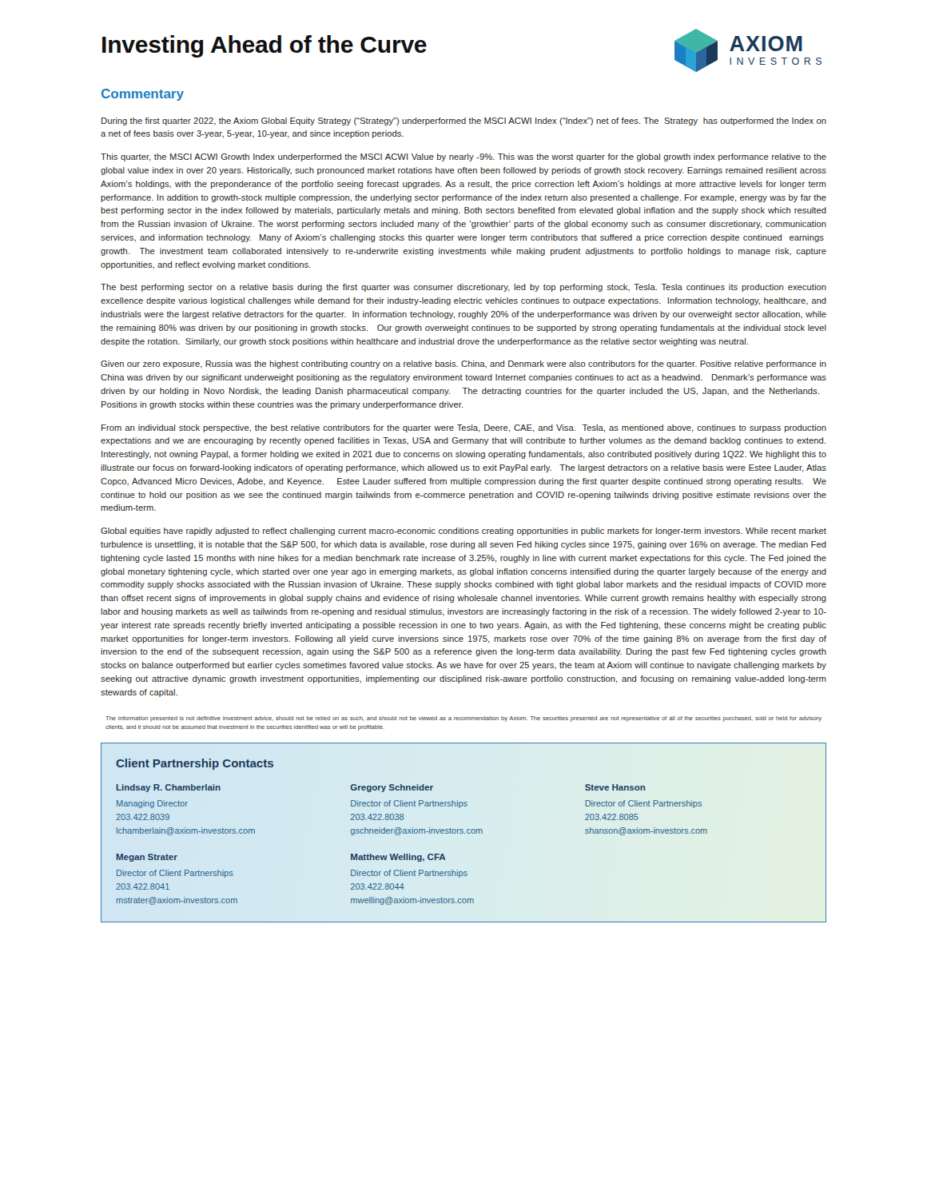Investing Ahead of the Curve
AXIOM INVESTORS
Commentary
During the first quarter 2022, the Axiom Global Equity Strategy (“Strategy”) underperformed the MSCI ACWI Index (“Index”) net of fees. The Strategy has outperformed the Index on a net of fees basis over 3-year, 5-year, 10-year, and since inception periods.
This quarter, the MSCI ACWI Growth Index underperformed the MSCI ACWI Value by nearly -9%. This was the worst quarter for the global growth index performance relative to the global value index in over 20 years. Historically, such pronounced market rotations have often been followed by periods of growth stock recovery. Earnings remained resilient across Axiom’s holdings, with the preponderance of the portfolio seeing forecast upgrades. As a result, the price correction left Axiom’s holdings at more attractive levels for longer term performance. In addition to growth-stock multiple compression, the underlying sector performance of the index return also presented a challenge. For example, energy was by far the best performing sector in the index followed by materials, particularly metals and mining. Both sectors benefited from elevated global inflation and the supply shock which resulted from the Russian invasion of Ukraine. The worst performing sectors included many of the ‘growthier’ parts of the global economy such as consumer discretionary, communication services, and information technology. Many of Axiom’s challenging stocks this quarter were longer term contributors that suffered a price correction despite continued earnings growth. The investment team collaborated intensively to re-underwrite existing investments while making prudent adjustments to portfolio holdings to manage risk, capture opportunities, and reflect evolving market conditions.
The best performing sector on a relative basis during the first quarter was consumer discretionary, led by top performing stock, Tesla. Tesla continues its production execution excellence despite various logistical challenges while demand for their industry-leading electric vehicles continues to outpace expectations. Information technology, healthcare, and industrials were the largest relative detractors for the quarter. In information technology, roughly 20% of the underperformance was driven by our overweight sector allocation, while the remaining 80% was driven by our positioning in growth stocks. Our growth overweight continues to be supported by strong operating fundamentals at the individual stock level despite the rotation. Similarly, our growth stock positions within healthcare and industrial drove the underperformance as the relative sector weighting was neutral.
Given our zero exposure, Russia was the highest contributing country on a relative basis. China, and Denmark were also contributors for the quarter. Positive relative performance in China was driven by our significant underweight positioning as the regulatory environment toward Internet companies continues to act as a headwind. Denmark’s performance was driven by our holding in Novo Nordisk, the leading Danish pharmaceutical company. The detracting countries for the quarter included the US, Japan, and the Netherlands. Positions in growth stocks within these countries was the primary underperformance driver.
From an individual stock perspective, the best relative contributors for the quarter were Tesla, Deere, CAE, and Visa. Tesla, as mentioned above, continues to surpass production expectations and we are encouraging by recently opened facilities in Texas, USA and Germany that will contribute to further volumes as the demand backlog continues to extend. Interestingly, not owning Paypal, a former holding we exited in 2021 due to concerns on slowing operating fundamentals, also contributed positively during 1Q22. We highlight this to illustrate our focus on forward-looking indicators of operating performance, which allowed us to exit PayPal early. The largest detractors on a relative basis were Estee Lauder, Atlas Copco, Advanced Micro Devices, Adobe, and Keyence. Estee Lauder suffered from multiple compression during the first quarter despite continued strong operating results. We continue to hold our position as we see the continued margin tailwinds from e-commerce penetration and COVID re-opening tailwinds driving positive estimate revisions over the medium-term.
Global equities have rapidly adjusted to reflect challenging current macro-economic conditions creating opportunities in public markets for longer-term investors. While recent market turbulence is unsettling, it is notable that the S&P 500, for which data is available, rose during all seven Fed hiking cycles since 1975, gaining over 16% on average. The median Fed tightening cycle lasted 15 months with nine hikes for a median benchmark rate increase of 3.25%, roughly in line with current market expectations for this cycle. The Fed joined the global monetary tightening cycle, which started over one year ago in emerging markets, as global inflation concerns intensified during the quarter largely because of the energy and commodity supply shocks associated with the Russian invasion of Ukraine. These supply shocks combined with tight global labor markets and the residual impacts of COVID more than offset recent signs of improvements in global supply chains and evidence of rising wholesale channel inventories. While current growth remains healthy with especially strong labor and housing markets as well as tailwinds from re-opening and residual stimulus, investors are increasingly factoring in the risk of a recession. The widely followed 2-year to 10-year interest rate spreads recently briefly inverted anticipating a possible recession in one to two years. Again, as with the Fed tightening, these concerns might be creating public market opportunities for longer-term investors. Following all yield curve inversions since 1975, markets rose over 70% of the time gaining 8% on average from the first day of inversion to the end of the subsequent recession, again using the S&P 500 as a reference given the long-term data availability. During the past few Fed tightening cycles growth stocks on balance outperformed but earlier cycles sometimes favored value stocks. As we have for over 25 years, the team at Axiom will continue to navigate challenging markets by seeking out attractive dynamic growth investment opportunities, implementing our disciplined risk-aware portfolio construction, and focusing on remaining value-added long-term stewards of capital.
The information presented is not definitive investment advice, should not be relied on as such, and should not be viewed as a recommendation by Axiom. The securities presented are not representative of all of the securities purchased, sold or held for advisory clients, and it should not be assumed that investment in the securities identified was or will be profitable.
Client Partnership Contacts
Lindsay R. Chamberlain
Managing Director
203.422.8039
lchamberlain@axiom-investors.com
Gregory Schneider
Director of Client Partnerships
203.422.8038
gschneider@axiom-investors.com
Steve Hanson
Director of Client Partnerships
203.422.8085
shanson@axiom-investors.com
Megan Strater
Director of Client Partnerships
203.422.8041
mstrater@axiom-investors.com
Matthew Welling, CFA
Director of Client Partnerships
203.422.8044
mwelling@axiom-investors.com